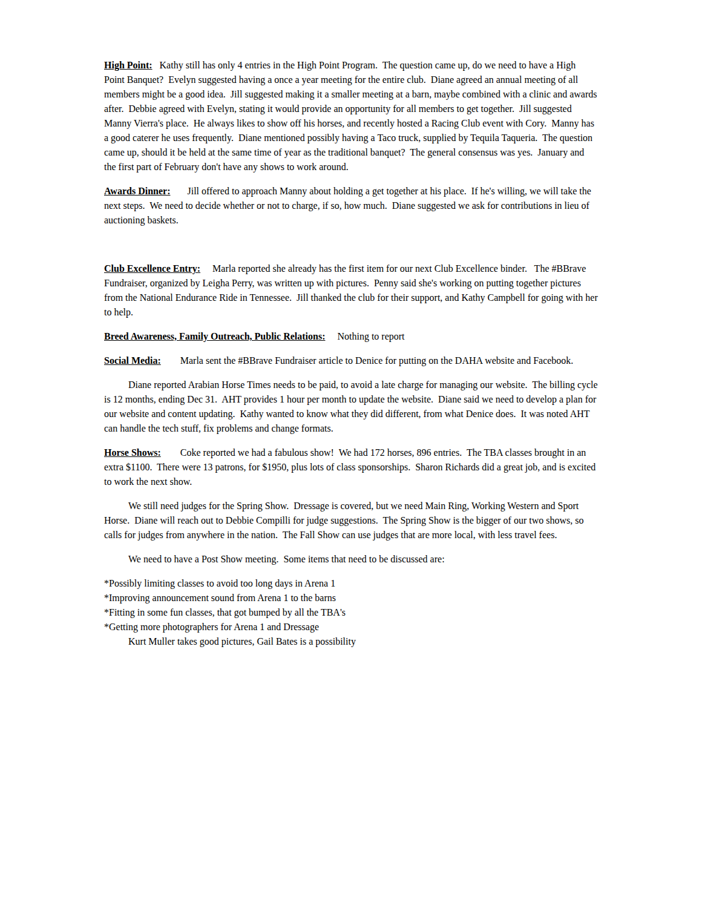High Point: Kathy still has only 4 entries in the High Point Program. The question came up, do we need to have a High Point Banquet? Evelyn suggested having a once a year meeting for the entire club. Diane agreed an annual meeting of all members might be a good idea. Jill suggested making it a smaller meeting at a barn, maybe combined with a clinic and awards after. Debbie agreed with Evelyn, stating it would provide an opportunity for all members to get together. Jill suggested Manny Vierra's place. He always likes to show off his horses, and recently hosted a Racing Club event with Cory. Manny has a good caterer he uses frequently. Diane mentioned possibly having a Taco truck, supplied by Tequila Taqueria. The question came up, should it be held at the same time of year as the traditional banquet? The general consensus was yes. January and the first part of February don't have any shows to work around.
Awards Dinner: Jill offered to approach Manny about holding a get together at his place. If he's willing, we will take the next steps. We need to decide whether or not to charge, if so, how much. Diane suggested we ask for contributions in lieu of auctioning baskets.
Club Excellence Entry: Marla reported she already has the first item for our next Club Excellence binder. The #BBrave Fundraiser, organized by Leigha Perry, was written up with pictures. Penny said she's working on putting together pictures from the National Endurance Ride in Tennessee. Jill thanked the club for their support, and Kathy Campbell for going with her to help.
Breed Awareness, Family Outreach, Public Relations: Nothing to report
Social Media: Marla sent the #BBrave Fundraiser article to Denice for putting on the DAHA website and Facebook.
Diane reported Arabian Horse Times needs to be paid, to avoid a late charge for managing our website. The billing cycle is 12 months, ending Dec 31. AHT provides 1 hour per month to update the website. Diane said we need to develop a plan for our website and content updating. Kathy wanted to know what they did different, from what Denice does. It was noted AHT can handle the tech stuff, fix problems and change formats.
Horse Shows: Coke reported we had a fabulous show! We had 172 horses, 896 entries. The TBA classes brought in an extra $1100. There were 13 patrons, for $1950, plus lots of class sponsorships. Sharon Richards did a great job, and is excited to work the next show.
We still need judges for the Spring Show. Dressage is covered, but we need Main Ring, Working Western and Sport Horse. Diane will reach out to Debbie Compilli for judge suggestions. The Spring Show is the bigger of our two shows, so calls for judges from anywhere in the nation. The Fall Show can use judges that are more local, with less travel fees.
We need to have a Post Show meeting. Some items that need to be discussed are:
*Possibly limiting classes to avoid too long days in Arena 1
*Improving announcement sound from Arena 1 to the barns
*Fitting in some fun classes, that got bumped by all the TBA's
*Getting more photographers for Arena 1 and Dressage
Kurt Muller takes good pictures, Gail Bates is a possibility